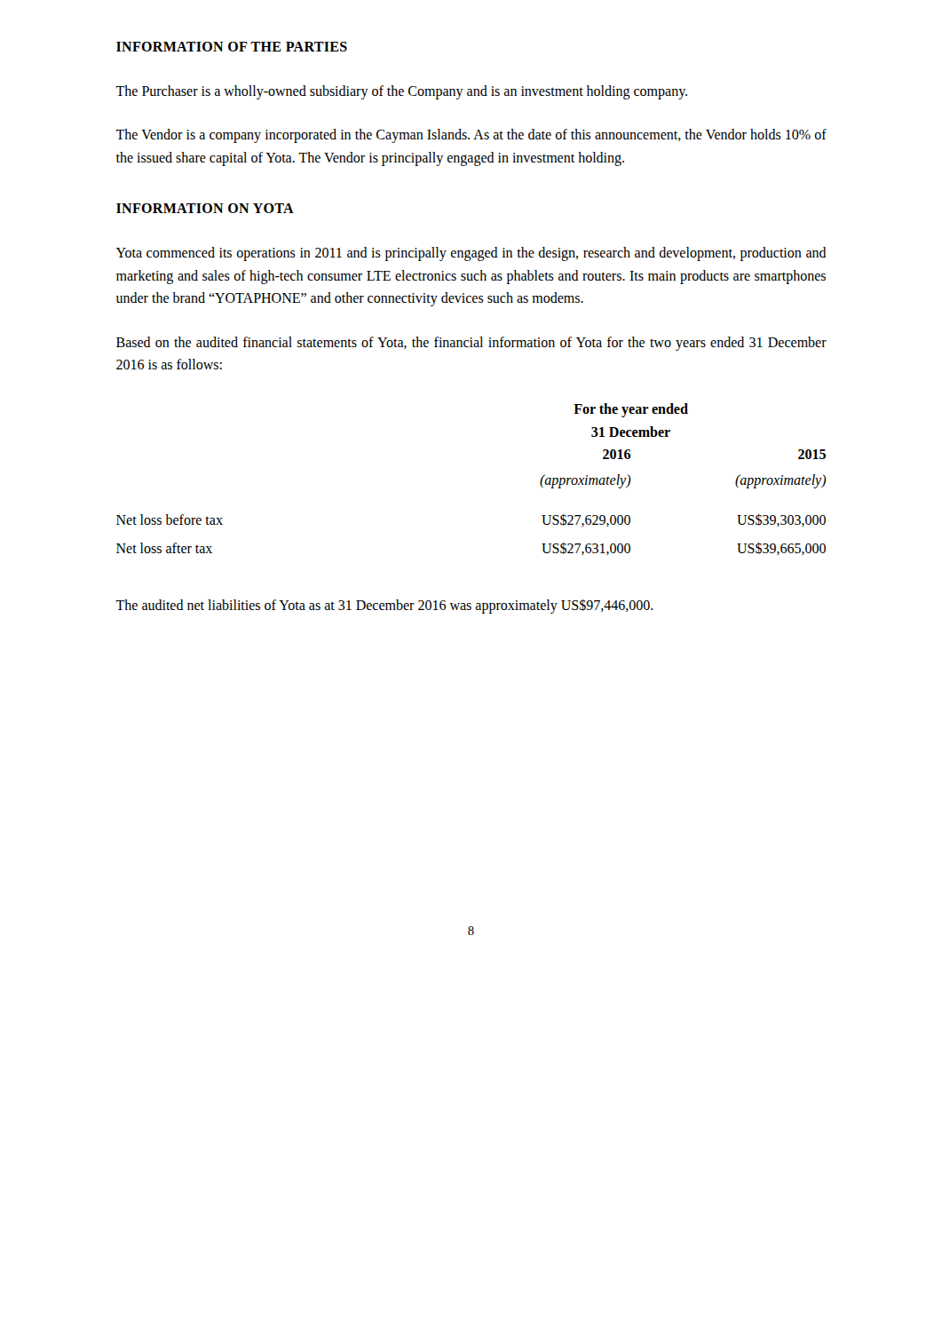INFORMATION OF THE PARTIES
The Purchaser is a wholly-owned subsidiary of the Company and is an investment holding company.
The Vendor is a company incorporated in the Cayman Islands. As at the date of this announcement, the Vendor holds 10% of the issued share capital of Yota. The Vendor is principally engaged in investment holding.
INFORMATION ON YOTA
Yota commenced its operations in 2011 and is principally engaged in the design, research and development, production and marketing and sales of high-tech consumer LTE electronics such as phablets and routers. Its main products are smartphones under the brand “YOTAPHONE” and other connectivity devices such as modems.
Based on the audited financial statements of Yota, the financial information of Yota for the two years ended 31 December 2016 is as follows:
| | For the year ended |
| | 31 December |
| | 2016 | 2015 |
| | (approximately) | (approximately) |
| Net loss before tax | US$27,629,000 | US$39,303,000 |
| Net loss after tax | US$27,631,000 | US$39,665,000 |
The audited net liabilities of Yota as at 31 December 2016 was approximately US$97,446,000.
8